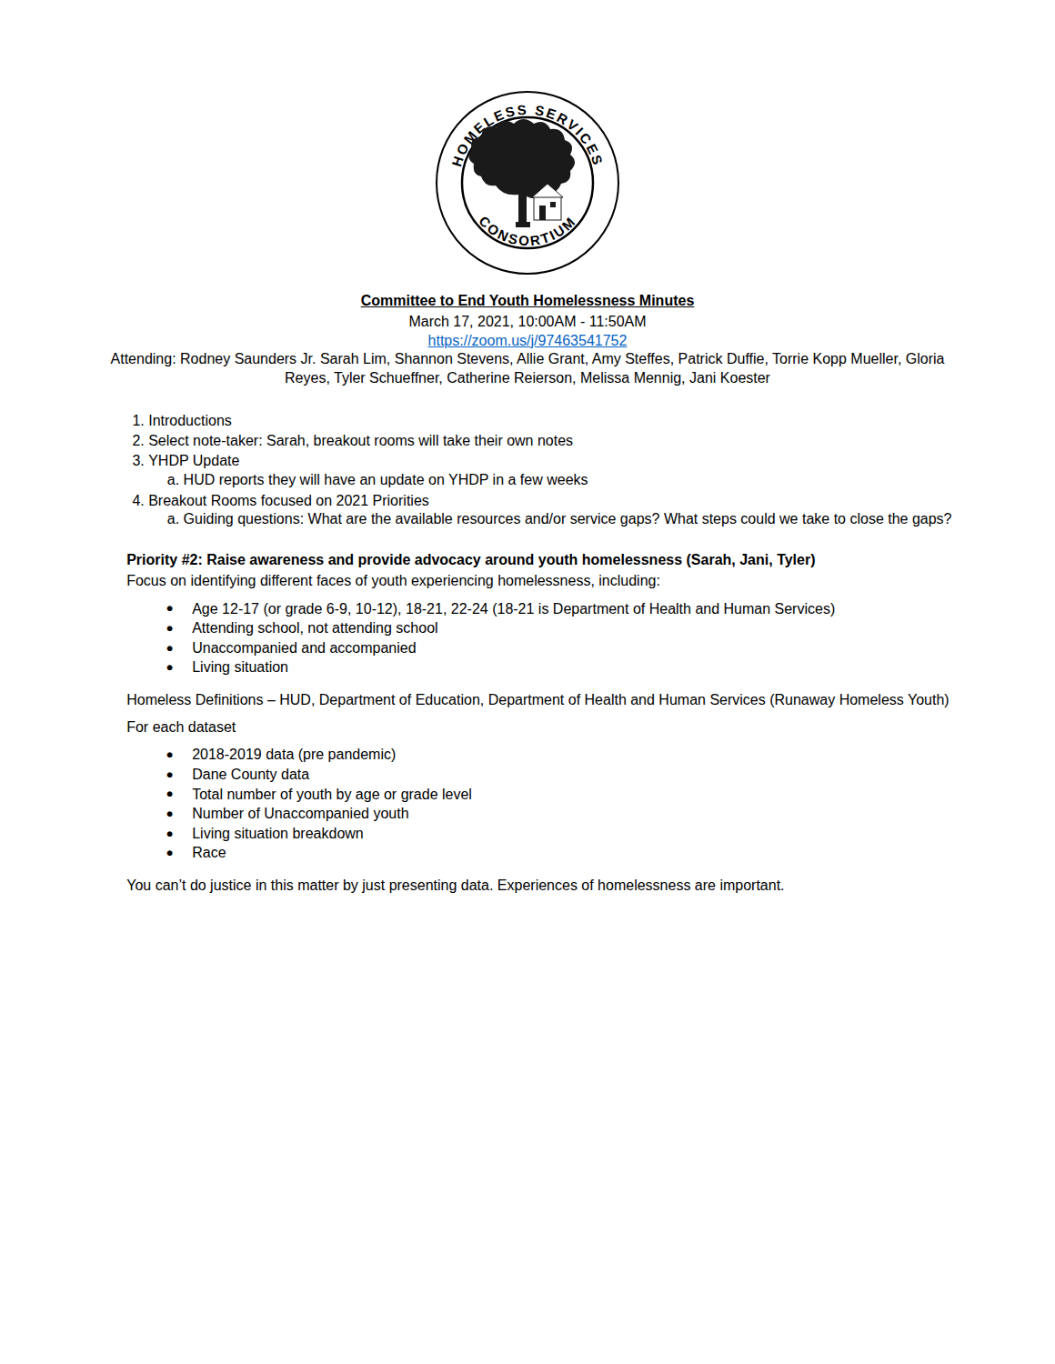HOMELESS SERVICES CONSORTIUM
Committee to End Youth Homelessness Minutes
March 17, 2021, 10:00AM - 11:50AM
https://zoom.us/j/97463541752
Attending: Rodney Saunders Jr. Sarah Lim, Shannon Stevens, Allie Grant, Amy Steffes, Patrick Duffie, Torrie Kopp Mueller, Gloria Reyes, Tyler Schueffner, Catherine Reierson, Melissa Mennig, Jani Koester
Introductions
Select note-taker: Sarah, breakout rooms will take their own notes
YHDP Update
HUD reports they will have an update on YHDP in a few weeks
Breakout Rooms focused on 2021 Priorities
Guiding questions: What are the available resources and/or service gaps? What steps could we take to close the gaps?
Priority #2: Raise awareness and provide advocacy around youth homelessness (Sarah, Jani, Tyler)
Focus on identifying different faces of youth experiencing homelessness, including:
Age 12-17 (or grade 6-9, 10-12), 18-21, 22-24 (18-21 is Department of Health and Human Services)
Attending school, not attending school
Unaccompanied and accompanied
Living situation
Homeless Definitions – HUD, Department of Education, Department of Health and Human Services (Runaway Homeless Youth)
For each dataset
2018-2019 data (pre pandemic)
Dane County data
Total number of youth by age or grade level
Number of Unaccompanied youth
Living situation breakdown
Race
You can’t do justice in this matter by just presenting data. Experiences of homelessness are important.